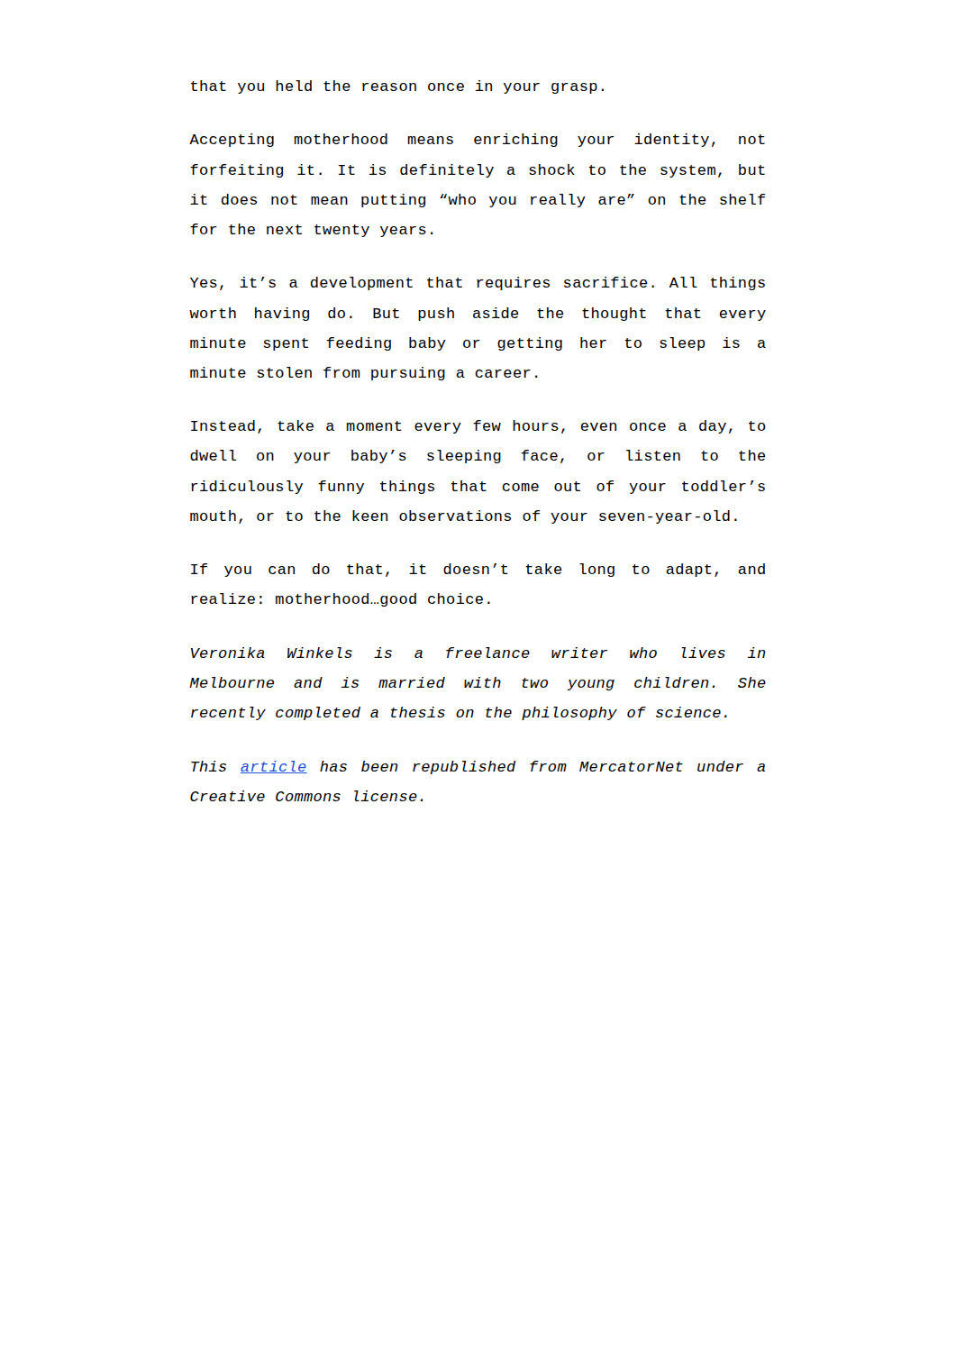that you held the reason once in your grasp.
Accepting motherhood means enriching your identity, not forfeiting it. It is definitely a shock to the system, but it does not mean putting “who you really are” on the shelf for the next twenty years.
Yes, it’s a development that requires sacrifice. All things worth having do. But push aside the thought that every minute spent feeding baby or getting her to sleep is a minute stolen from pursuing a career.
Instead, take a moment every few hours, even once a day, to dwell on your baby’s sleeping face, or listen to the ridiculously funny things that come out of your toddler’s mouth, or to the keen observations of your seven-year-old.
If you can do that, it doesn’t take long to adapt, and realize: motherhood…good choice.
Veronika Winkels is a freelance writer who lives in Melbourne and is married with two young children. She recently completed a thesis on the philosophy of science.
This article has been republished from MercatorNet under a Creative Commons license.